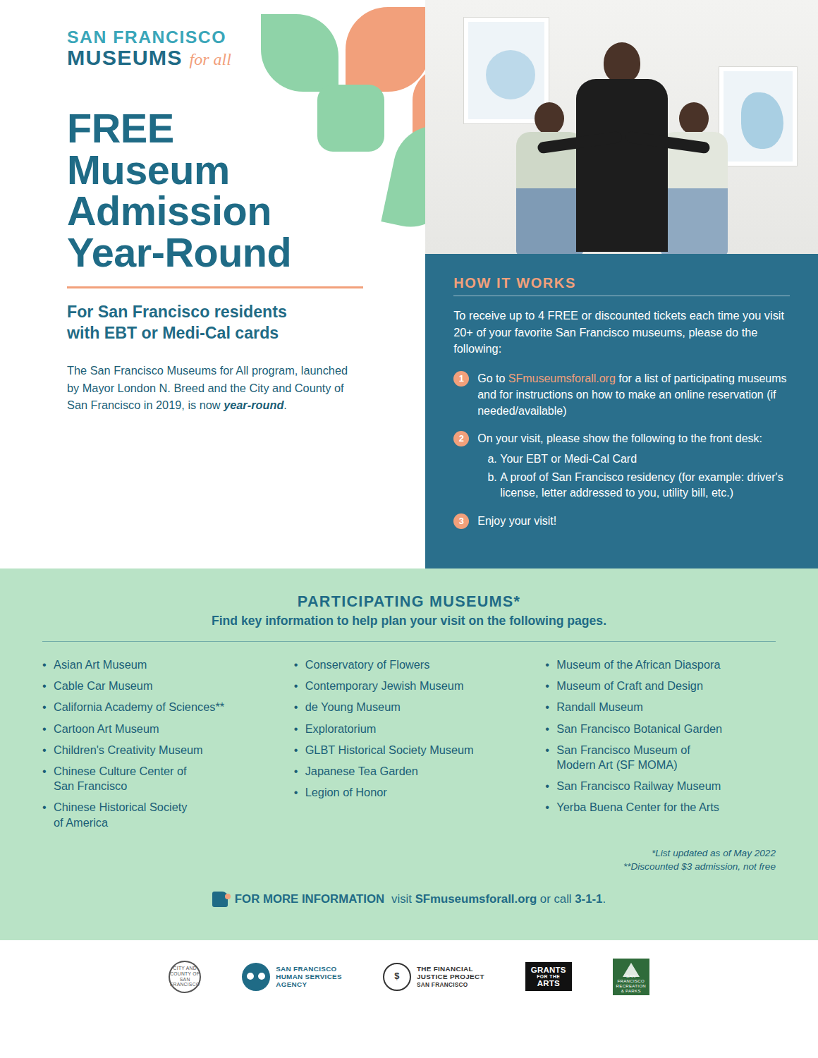SAN FRANCISCO MUSEUMS for all
FREE
Museum
Admission
Year-Round
For San Francisco residents
with EBT or Medi-Cal cards
The San Francisco Museums for All program, launched by Mayor London N. Breed and the City and County of San Francisco in 2019, is now year-round.
HOW IT WORKS
To receive up to 4 FREE or discounted tickets each time you visit 20+ of your favorite San Francisco museums, please do the following:
Go to SFmuseumsforall.org for a list of participating museums and for instructions on how to make an online reservation (if needed/available)
On your visit, please show the following to the front desk:
Your EBT or Medi-Cal Card
A proof of San Francisco residency (for example: driver's license, letter addressed to you, utility bill, etc.)
Enjoy your visit!
PARTICIPATING MUSEUMS*
Find key information to help plan your visit on the following pages.
Asian Art Museum
Cable Car Museum
California Academy of Sciences**
Cartoon Art Museum
Children's Creativity Museum
Chinese Culture Center of
San Francisco
Chinese Historical Society
of America
Conservatory of Flowers
Contemporary Jewish Museum
de Young Museum
Exploratorium
GLBT Historical Society Museum
Japanese Tea Garden
Legion of Honor
Museum of the African Diaspora
Museum of Craft and Design
Randall Museum
San Francisco Botanical Garden
San Francisco Museum of
Modern Art (SF MOMA)
San Francisco Railway Museum
Yerba Buena Center for the Arts
*List updated as of May 2022
**Discounted $3 admission, not free
FOR MORE INFORMATION visit SFmuseumsforall.org or call 3-1-1.
CITY AND COUNTY OF SAN FRANCISCO
SAN FRANCISCO
HUMAN SERVICES
AGENCY
$ THE FINANCIAL
JUSTICE PROJECT
SAN FRANCISCO
GRANTSFOR THEARTS
SAN FRANCISCO
RECREATION
& PARKS